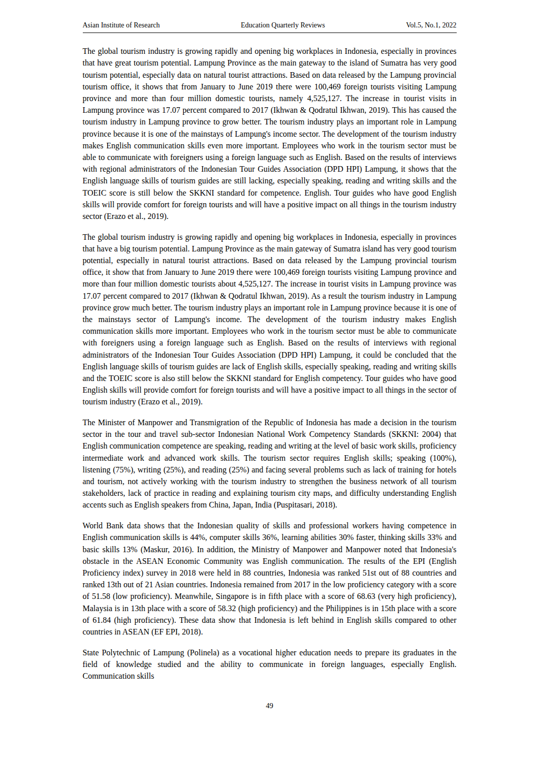Asian Institute of Research Education Quarterly Reviews Vol.5, No.1, 2022
The global tourism industry is growing rapidly and opening big workplaces in Indonesia, especially in provinces that have great tourism potential. Lampung Province as the main gateway to the island of Sumatra has very good tourism potential, especially data on natural tourist attractions. Based on data released by the Lampung provincial tourism office, it shows that from January to June 2019 there were 100,469 foreign tourists visiting Lampung province and more than four million domestic tourists, namely 4,525,127. The increase in tourist visits in Lampung province was 17.07 percent compared to 2017 (Ikhwan & Qodratul Ikhwan, 2019). This has caused the tourism industry in Lampung province to grow better. The tourism industry plays an important role in Lampung province because it is one of the mainstays of Lampung's income sector. The development of the tourism industry makes English communication skills even more important. Employees who work in the tourism sector must be able to communicate with foreigners using a foreign language such as English. Based on the results of interviews with regional administrators of the Indonesian Tour Guides Association (DPD HPI) Lampung, it shows that the English language skills of tourism guides are still lacking, especially speaking, reading and writing skills and the TOEIC score is still below the SKKNI standard for competence. English. Tour guides who have good English skills will provide comfort for foreign tourists and will have a positive impact on all things in the tourism industry sector (Erazo et al., 2019).
The global tourism industry is growing rapidly and opening big workplaces in Indonesia, especially in provinces that have a big tourism potential. Lampung Province as the main gateway of Sumatra island has very good tourism potential, especially in natural tourist attractions. Based on data released by the Lampung provincial tourism office, it show that from January to June 2019 there were 100,469 foreign tourists visiting Lampung province and more than four million domestic tourists about 4,525,127. The increase in tourist visits in Lampung province was 17.07 percent compared to 2017 (Ikhwan & Qodratul Ikhwan, 2019). As a result the tourism industry in Lampung province grow much better. The tourism industry plays an important role in Lampung province because it is one of the mainstays sector of Lampung's income. The development of the tourism industry makes English communication skills more important. Employees who work in the tourism sector must be able to communicate with foreigners using a foreign language such as English. Based on the results of interviews with regional administrators of the Indonesian Tour Guides Association (DPD HPI) Lampung, it could be concluded that the English language skills of tourism guides are lack of English skills, especially speaking, reading and writing skills and the TOEIC score is also still below the SKKNI standard for English competency. Tour guides who have good English skills will provide comfort for foreign tourists and will have a positive impact to all things in the sector of tourism industry (Erazo et al., 2019).
The Minister of Manpower and Transmigration of the Republic of Indonesia has made a decision in the tourism sector in the tour and travel sub-sector Indonesian National Work Competency Standards (SKKNI: 2004) that English communication competence are speaking, reading and writing at the level of basic work skills, proficiency intermediate work and advanced work skills. The tourism sector requires English skills; speaking (100%), listening (75%), writing (25%), and reading (25%) and facing several problems such as lack of training for hotels and tourism, not actively working with the tourism industry to strengthen the business network of all tourism stakeholders, lack of practice in reading and explaining tourism city maps, and difficulty understanding English accents such as English speakers from China, Japan, India (Puspitasari, 2018).
World Bank data shows that the Indonesian quality of skills and professional workers having competence in English communication skills is 44%, computer skills 36%, learning abilities 30% faster, thinking skills 33% and basic skills 13% (Maskur, 2016). In addition, the Ministry of Manpower and Manpower noted that Indonesia's obstacle in the ASEAN Economic Community was English communication. The results of the EPI (English Proficiency index) survey in 2018 were held in 88 countries, Indonesia was ranked 51st out of 88 countries and ranked 13th out of 21 Asian countries. Indonesia remained from 2017 in the low proficiency category with a score of 51.58 (low proficiency). Meanwhile, Singapore is in fifth place with a score of 68.63 (very high proficiency), Malaysia is in 13th place with a score of 58.32 (high proficiency) and the Philippines is in 15th place with a score of 61.84 (high proficiency). These data show that Indonesia is left behind in English skills compared to other countries in ASEAN (EF EPI, 2018).
State Polytechnic of Lampung (Polinela) as a vocational higher education needs to prepare its graduates in the field of knowledge studied and the ability to communicate in foreign languages, especially English. Communication skills
49